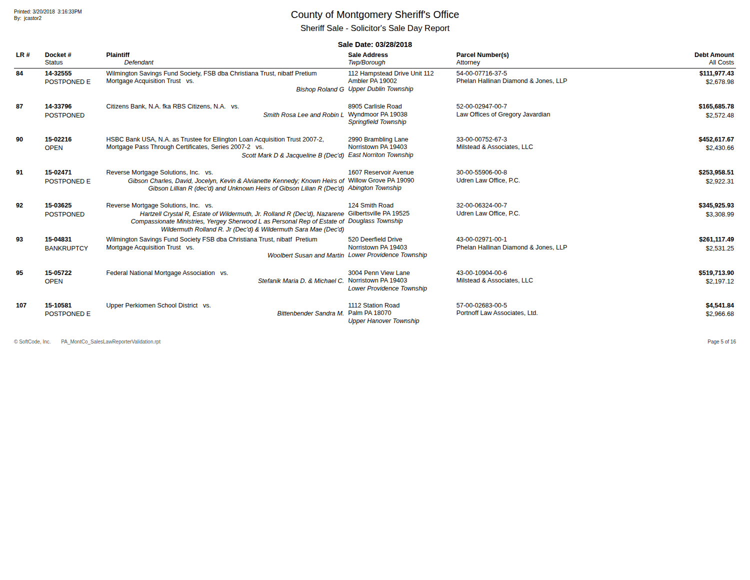Printed: 3/20/2018 3:16:33PM
By: jcastor2
County of Montgomery Sheriff's Office
Sheriff Sale - Solicitor's Sale Day Report
Sale Date: 03/28/2018
| LR # | Docket # | Plaintiff | Sale Address | Parcel Number(s) | Debt Amount |
| --- | --- | --- | --- | --- | --- |
| | Status | Defendant | Twp/Borough | Attorney | All Costs |
| 84 | 14-32555 POSTPONED E | Wilmington Savings Fund Society, FSB dba Christiana Trust, nibatf Pretium Mortgage Acquisition Trust vs. Bishop Roland G | 112 Hampstead Drive Unit 112 Ambler PA 19002 Upper Dublin Township | 54-00-07716-37-5 Phelan Hallinan Diamond & Jones, LLP | $111,977.43 $2,678.98 |
| 87 | 14-33796 POSTPONED | Citizens Bank, N.A. fka RBS Citizens, N.A. vs. Smith Rosa Lee and Robin L | 8905 Carlisle Road Wyndmoor PA 19038 Springfield Township | 52-00-02947-00-7 Law Offices of Gregory Javardian | $165,685.78 $2,572.48 |
| 90 | 15-02216 OPEN | HSBC Bank USA, N.A. as Trustee for Ellington Loan Acquisition Trust 2007-2, Mortgage Pass Through Certificates, Series 2007-2 vs. Scott Mark D & Jacqueline B (Dec'd) | 2990 Brambling Lane Norristown PA 19403 East Norriton Township | 33-00-00752-67-3 Milstead & Associates, LLC | $452,617.67 $2,430.66 |
| 91 | 15-02471 POSTPONED E | Reverse Mortgage Solutions, Inc. vs. Gibson Charles, David, Jocelyn, Kevin & Alvianette Kennedy; Known Heirs of Gibson Lillian R (dec'd) and Unknown Heirs of Gibson Lilian R (Dec'd) | 1607 Reservoir Avenue Willow Grove PA 19090 Abington Township | 30-00-55906-00-8 Udren Law Office, P.C. | $253,958.51 $2,922.31 |
| 92 | 15-03625 POSTPONED | Reverse Mortgage Solutions, Inc. vs. Hartzell Crystal R, Estate of Wildermuth, Jr. Rolland R (Dec'd), Nazarene Compassionate Ministries, Yergey Sherwood L as Personal Rep of Estate of Wildermuth Rolland R. Jr (Dec'd) & Wildermuth Sara Mae (Dec'd) | 124 Smith Road Gilbertsville PA 19525 Douglass Township | 32-00-06324-00-7 Udren Law Office, P.C. | $345,925.93 $3,308.99 |
| 93 | 15-04831 BANKRUPTCY | Wilmington Savings Fund Society FSB dba Christiana Trust, nibatf Pretium Mortgage Acquisition Trust vs. Woolbert Susan and Martin | 520 Deerfield Drive Norristown PA 19403 Lower Providence Township | 43-00-02971-00-1 Phelan Hallinan Diamond & Jones, LLP | $261,117.49 $2,531.25 |
| 95 | 15-05722 OPEN | Federal National Mortgage Association vs. Stefanik Maria D. & Michael C. | 3004 Penn View Lane Norristown PA 19403 Lower Providence Township | 43-00-10904-00-6 Milstead & Associates, LLC | $519,713.90 $2,197.12 |
| 107 | 15-10581 POSTPONED E | Upper Perkiomen School District vs. Bittenbender Sandra M. | 1112 Station Road Palm PA 18070 Upper Hanover Township | 57-00-02683-00-5 Portnoff Law Associates, Ltd. | $4,541.84 $2,966.68 |
© SoftCode, Inc. PA_MontCo_SalesLawReporterValidation.rpt
Page 5 of 16